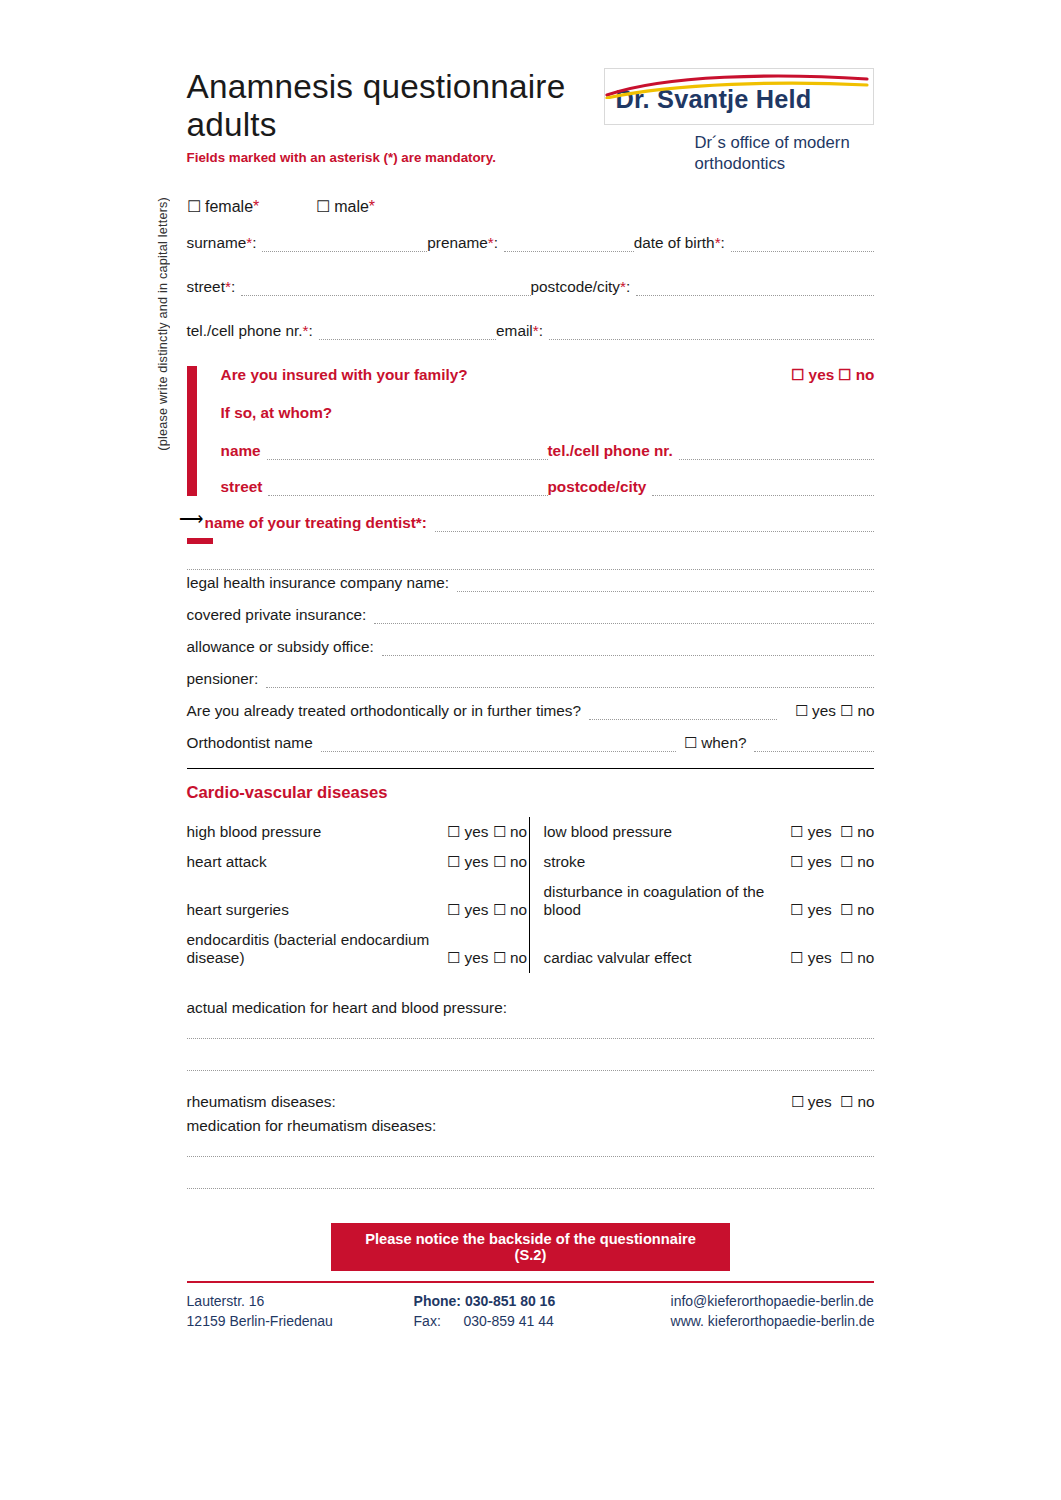(please write distinctly and in capital letters)
Anamnesis questionnaire adults
Fields marked with an asterisk (*) are mandatory.
Dr. Svantje Held
Dr´s office of modern
orthodontics
☐ female* ☐ male*
surname*:
prename*:
date of birth*:
street*:
postcode/city*:
tel./cell phone nr.*:
email*:
Are you insured with your family? ☐ yes ☐ no
If so, at whom?
name
tel./cell phone nr.
street
postcode/city
⟶ name of your treating dentist*:
legal health insurance company name:
covered private insurance:
allowance or subsidy office:
pensioner:
Are you already treated orthodontically or in further times? ☐ yes ☐ no
Orthodontist name ☐ when?
Cardio-vascular diseases
| high blood pressure | ☐ yes ☐ no | | low blood pressure | ☐ yes ☐ no |
| heart attack | ☐ yes ☐ no | | stroke | ☐ yes ☐ no |
| heart surgeries | ☐ yes ☐ no | | disturbance in coagulation of the blood | ☐ yes ☐ no |
| endocarditis (bacterial endocardium disease) | ☐ yes ☐ no | | cardiac valvular effect | ☐ yes ☐ no |
actual medication for heart and blood pressure:
rheumatism diseases: ☐ yes ☐ no
medication for rheumatism diseases:
Please notice the backside of the questionnaire (S.2)
Lauterstr. 16
12159 Berlin-Friedenau
Phone: 030-851 80 16
Fax: 030-859 41 44
info@kieferorthopaedie-berlin.de
www. kieferorthopaedie-berlin.de